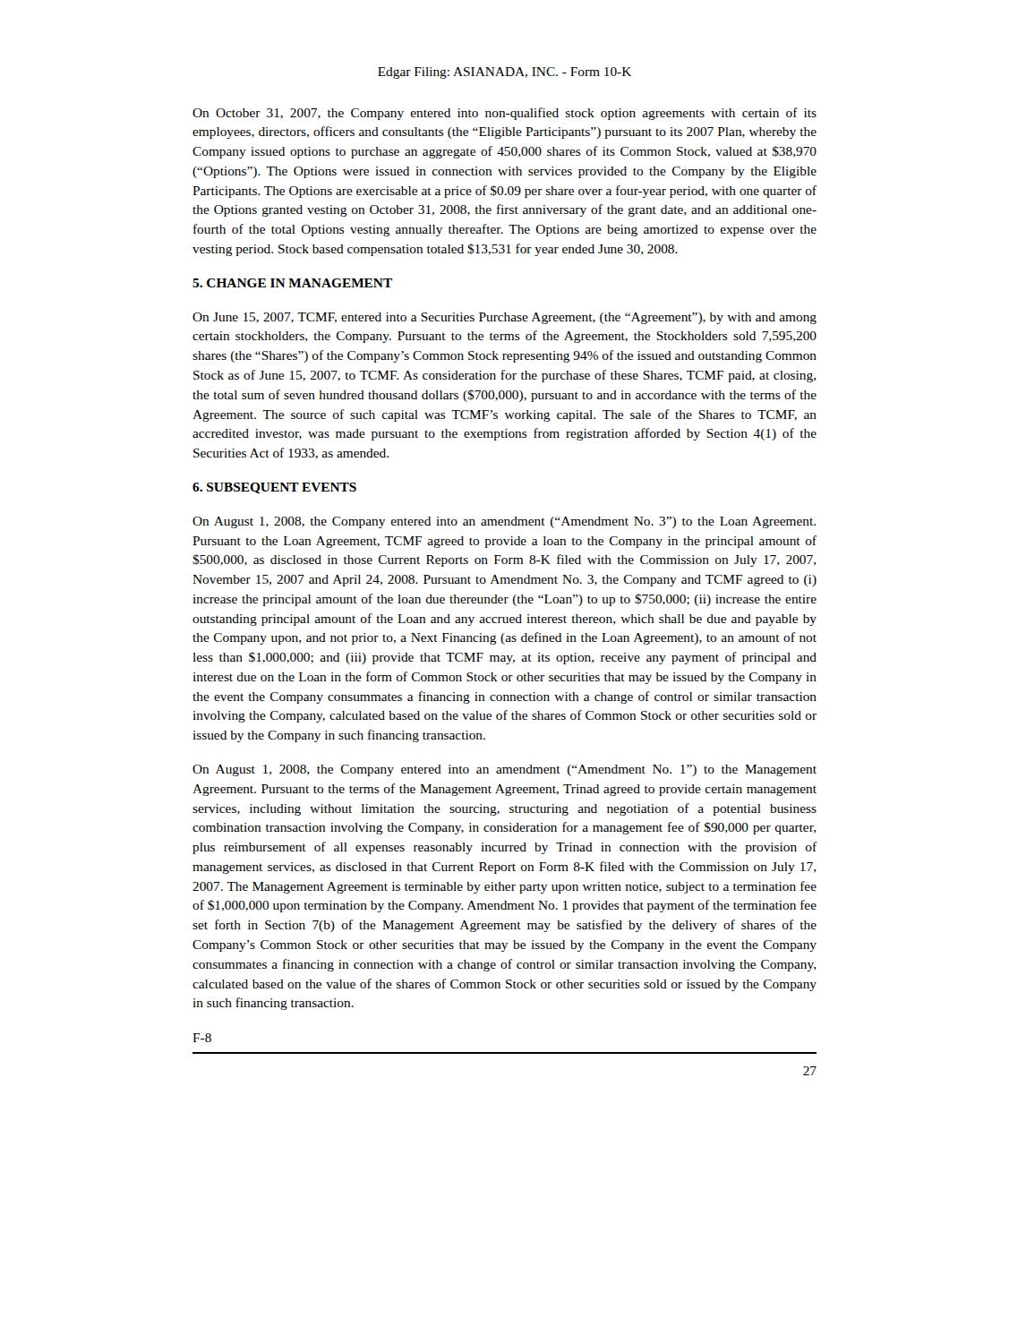Edgar Filing: ASIANADA, INC. - Form 10-K
On October 31, 2007, the Company entered into non-qualified stock option agreements with certain of its employees, directors, officers and consultants (the “Eligible Participants”) pursuant to its 2007 Plan, whereby the Company issued options to purchase an aggregate of 450,000 shares of its Common Stock, valued at $38,970 (“Options”). The Options were issued in connection with services provided to the Company by the Eligible Participants. The Options are exercisable at a price of $0.09 per share over a four-year period, with one quarter of the Options granted vesting on October 31, 2008, the first anniversary of the grant date, and an additional one-fourth of the total Options vesting annually thereafter. The Options are being amortized to expense over the vesting period. Stock based compensation totaled $13,531 for year ended June 30, 2008.
5. CHANGE IN MANAGEMENT
On June 15, 2007, TCMF, entered into a Securities Purchase Agreement, (the “Agreement”), by with and among certain stockholders, the Company. Pursuant to the terms of the Agreement, the Stockholders sold 7,595,200 shares (the “Shares”) of the Company’s Common Stock representing 94% of the issued and outstanding Common Stock as of June 15, 2007, to TCMF. As consideration for the purchase of these Shares, TCMF paid, at closing, the total sum of seven hundred thousand dollars ($700,000), pursuant to and in accordance with the terms of the Agreement. The source of such capital was TCMF’s working capital. The sale of the Shares to TCMF, an accredited investor, was made pursuant to the exemptions from registration afforded by Section 4(1) of the Securities Act of 1933, as amended.
6. SUBSEQUENT EVENTS
On August 1, 2008, the Company entered into an amendment (“Amendment No. 3”) to the Loan Agreement. Pursuant to the Loan Agreement, TCMF agreed to provide a loan to the Company in the principal amount of $500,000, as disclosed in those Current Reports on Form 8-K filed with the Commission on July 17, 2007, November 15, 2007 and April 24, 2008. Pursuant to Amendment No. 3, the Company and TCMF agreed to (i) increase the principal amount of the loan due thereunder (the “Loan”) to up to $750,000; (ii) increase the entire outstanding principal amount of the Loan and any accrued interest thereon, which shall be due and payable by the Company upon, and not prior to, a Next Financing (as defined in the Loan Agreement), to an amount of not less than $1,000,000; and (iii) provide that TCMF may, at its option, receive any payment of principal and interest due on the Loan in the form of Common Stock or other securities that may be issued by the Company in the event the Company consummates a financing in connection with a change of control or similar transaction involving the Company, calculated based on the value of the shares of Common Stock or other securities sold or issued by the Company in such financing transaction.
On August 1, 2008, the Company entered into an amendment (“Amendment No. 1”) to the Management Agreement. Pursuant to the terms of the Management Agreement, Trinad agreed to provide certain management services, including without limitation the sourcing, structuring and negotiation of a potential business combination transaction involving the Company, in consideration for a management fee of $90,000 per quarter, plus reimbursement of all expenses reasonably incurred by Trinad in connection with the provision of management services, as disclosed in that Current Report on Form 8-K filed with the Commission on July 17, 2007. The Management Agreement is terminable by either party upon written notice, subject to a termination fee of $1,000,000 upon termination by the Company. Amendment No. 1 provides that payment of the termination fee set forth in Section 7(b) of the Management Agreement may be satisfied by the delivery of shares of the Company’s Common Stock or other securities that may be issued by the Company in the event the Company consummates a financing in connection with a change of control or similar transaction involving the Company, calculated based on the value of the shares of Common Stock or other securities sold or issued by the Company in such financing transaction.
F-8
27